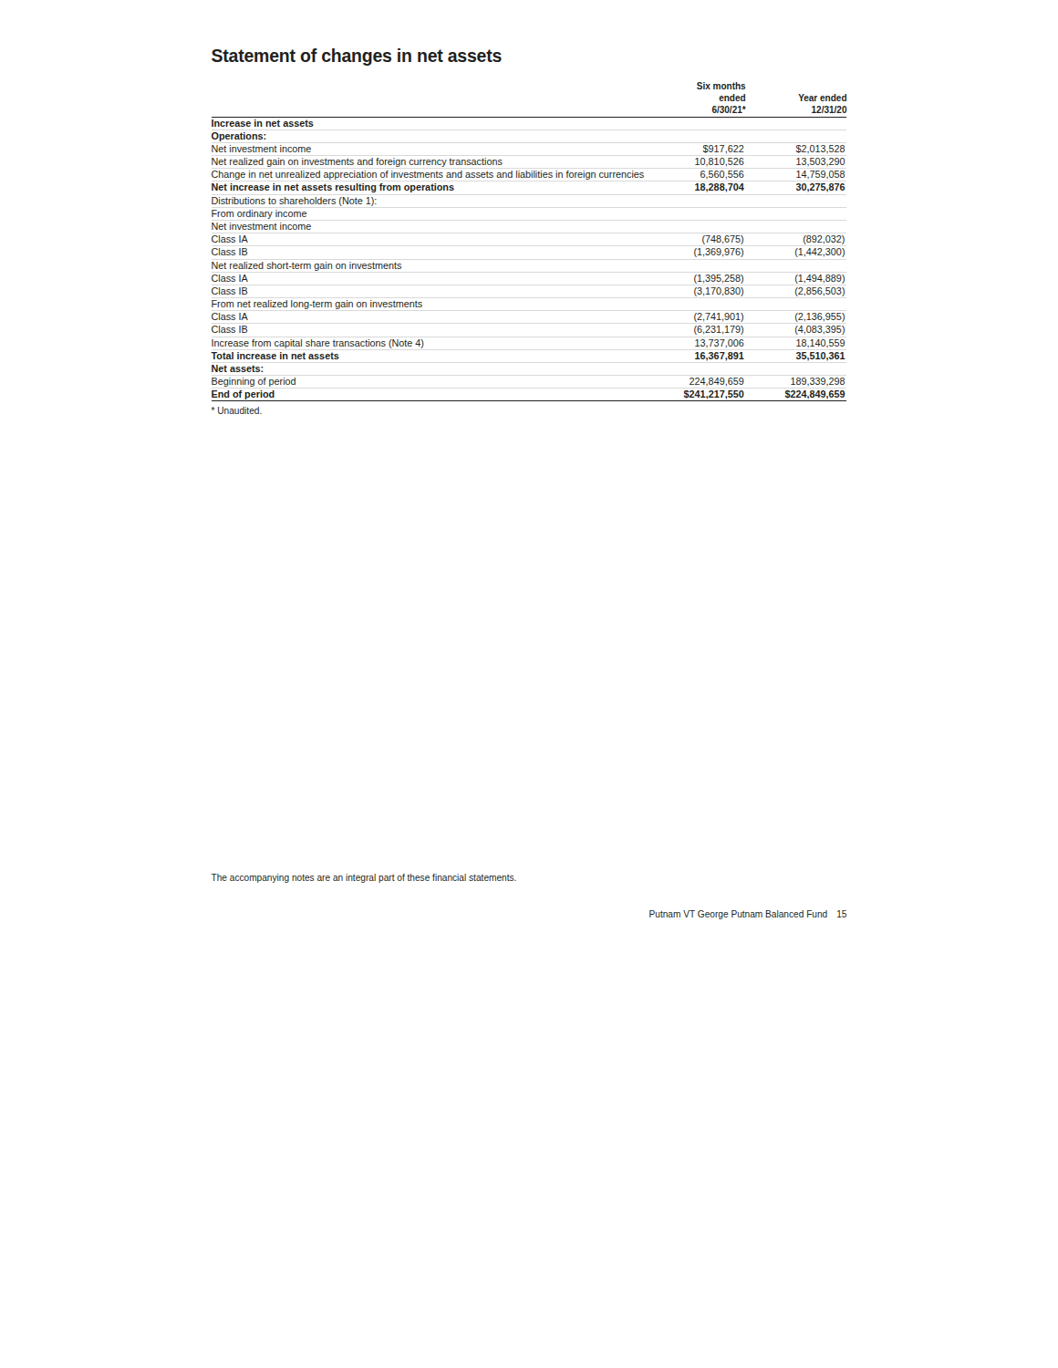Statement of changes in net assets
| | Six months ended 6/30/21* | Year ended 12/31/20 |
| --- | --- | --- |
| Increase in net assets | | |
| Operations: | | |
| Net investment income | $917,622 | $2,013,528 |
| Net realized gain on investments and foreign currency transactions | 10,810,526 | 13,503,290 |
| Change in net unrealized appreciation of investments and assets and liabilities in foreign currencies | 6,560,556 | 14,759,058 |
| Net increase in net assets resulting from operations | 18,288,704 | 30,275,876 |
| Distributions to shareholders (Note 1): | | |
| From ordinary income | | |
| Net investment income | | |
| Class IA | (748,675) | (892,032) |
| Class IB | (1,369,976) | (1,442,300) |
| Net realized short-term gain on investments | | |
| Class IA | (1,395,258) | (1,494,889) |
| Class IB | (3,170,830) | (2,856,503) |
| From net realized long-term gain on investments | | |
| Class IA | (2,741,901) | (2,136,955) |
| Class IB | (6,231,179) | (4,083,395) |
| Increase from capital share transactions (Note 4) | 13,737,006 | 18,140,559 |
| Total increase in net assets | 16,367,891 | 35,510,361 |
| Net assets: | | |
| Beginning of period | 224,849,659 | 189,339,298 |
| End of period | $241,217,550 | $224,849,659 |
* Unaudited.
The accompanying notes are an integral part of these financial statements.
Putnam VT George Putnam Balanced Fund15